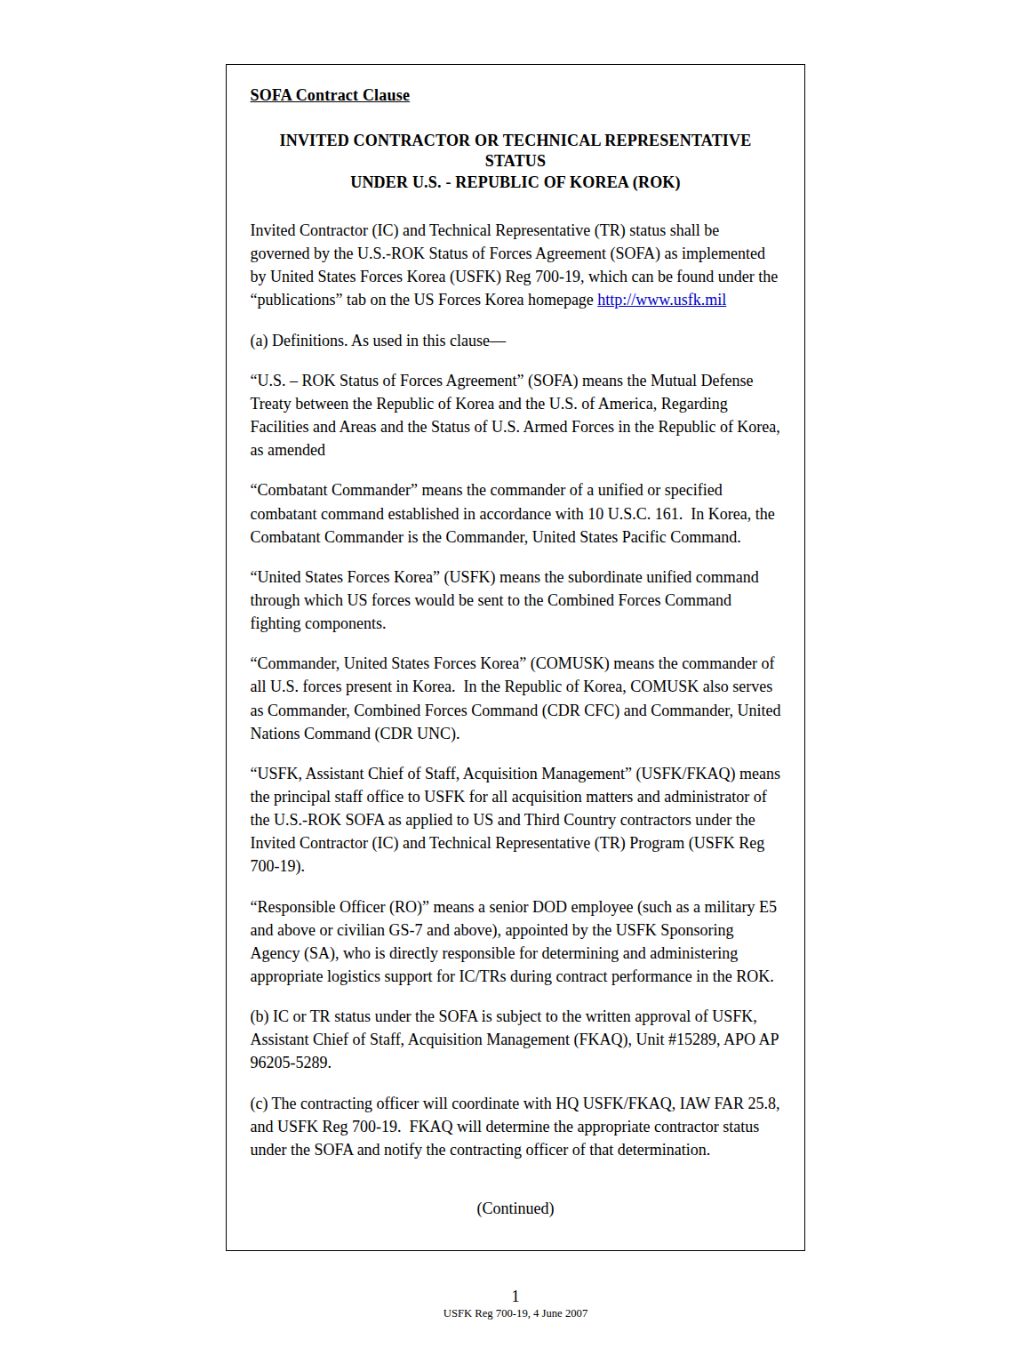SOFA Contract Clause
INVITED CONTRACTOR OR TECHNICAL REPRESENTATIVE STATUS
UNDER U.S. - REPUBLIC OF KOREA (ROK)
Invited Contractor (IC) and Technical Representative (TR) status shall be governed by the U.S.-ROK Status of Forces Agreement (SOFA) as implemented by United States Forces Korea (USFK) Reg 700-19, which can be found under the “publications” tab on the US Forces Korea homepage http://www.usfk.mil
(a) Definitions. As used in this clause—
“U.S. – ROK Status of Forces Agreement” (SOFA) means the Mutual Defense Treaty between the Republic of Korea and the U.S. of America, Regarding Facilities and Areas and the Status of U.S. Armed Forces in the Republic of Korea, as amended
“Combatant Commander” means the commander of a unified or specified combatant command established in accordance with 10 U.S.C. 161. In Korea, the Combatant Commander is the Commander, United States Pacific Command.
“United States Forces Korea” (USFK) means the subordinate unified command through which US forces would be sent to the Combined Forces Command fighting components.
“Commander, United States Forces Korea” (COMUSK) means the commander of all U.S. forces present in Korea. In the Republic of Korea, COMUSK also serves as Commander, Combined Forces Command (CDR CFC) and Commander, United Nations Command (CDR UNC).
“USFK, Assistant Chief of Staff, Acquisition Management” (USFK/FKAQ) means the principal staff office to USFK for all acquisition matters and administrator of the U.S.-ROK SOFA as applied to US and Third Country contractors under the Invited Contractor (IC) and Technical Representative (TR) Program (USFK Reg 700-19).
“Responsible Officer (RO)” means a senior DOD employee (such as a military E5 and above or civilian GS-7 and above), appointed by the USFK Sponsoring Agency (SA), who is directly responsible for determining and administering appropriate logistics support for IC/TRs during contract performance in the ROK.
(b) IC or TR status under the SOFA is subject to the written approval of USFK, Assistant Chief of Staff, Acquisition Management (FKAQ), Unit #15289, APO AP 96205-5289.
(c) The contracting officer will coordinate with HQ USFK/FKAQ, IAW FAR 25.8, and USFK Reg 700-19. FKAQ will determine the appropriate contractor status under the SOFA and notify the contracting officer of that determination.
(Continued)
1
USFK Reg 700-19, 4 June 2007